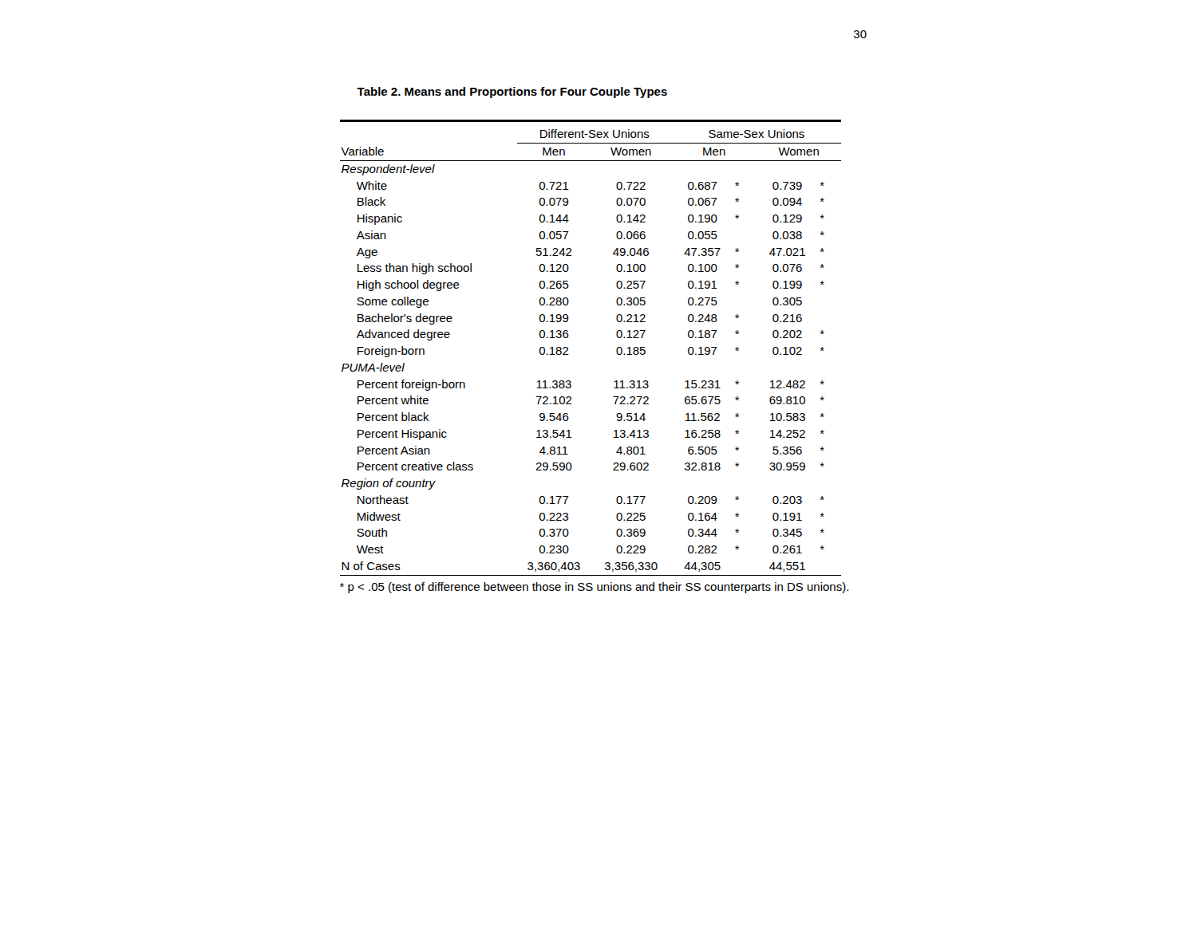30
Table 2. Means and Proportions for Four Couple Types
| | Different-Sex Unions | Same-Sex Unions |
| Variable | Men | Women | Men | Women |
| Respondent-level | |
| White | 0.721 | 0.722 | 0.687 | * | 0.739 | * |
| Black | 0.079 | 0.070 | 0.067 | * | 0.094 | * |
| Hispanic | 0.144 | 0.142 | 0.190 | * | 0.129 | * |
| Asian | 0.057 | 0.066 | 0.055 | | 0.038 | * |
| Age | 51.242 | 49.046 | 47.357 | * | 47.021 | * |
| Less than high school | 0.120 | 0.100 | 0.100 | * | 0.076 | * |
| High school degree | 0.265 | 0.257 | 0.191 | * | 0.199 | * |
| Some college | 0.280 | 0.305 | 0.275 | | 0.305 | |
| Bachelor's degree | 0.199 | 0.212 | 0.248 | * | 0.216 | |
| Advanced degree | 0.136 | 0.127 | 0.187 | * | 0.202 | * |
| Foreign-born | 0.182 | 0.185 | 0.197 | * | 0.102 | * |
| PUMA-level | |
| Percent foreign-born | 11.383 | 11.313 | 15.231 | * | 12.482 | * |
| Percent white | 72.102 | 72.272 | 65.675 | * | 69.810 | * |
| Percent black | 9.546 | 9.514 | 11.562 | * | 10.583 | * |
| Percent Hispanic | 13.541 | 13.413 | 16.258 | * | 14.252 | * |
| Percent Asian | 4.811 | 4.801 | 6.505 | * | 5.356 | * |
| Percent creative class | 29.590 | 29.602 | 32.818 | * | 30.959 | * |
| Region of country | |
| Northeast | 0.177 | 0.177 | 0.209 | * | 0.203 | * |
| Midwest | 0.223 | 0.225 | 0.164 | * | 0.191 | * |
| South | 0.370 | 0.369 | 0.344 | * | 0.345 | * |
| West | 0.230 | 0.229 | 0.282 | * | 0.261 | * |
| N of Cases | 3,360,403 | 3,356,330 | 44,305 | | 44,551 | |
* p < .05 (test of difference between those in SS unions and their SS counterparts in DS unions).